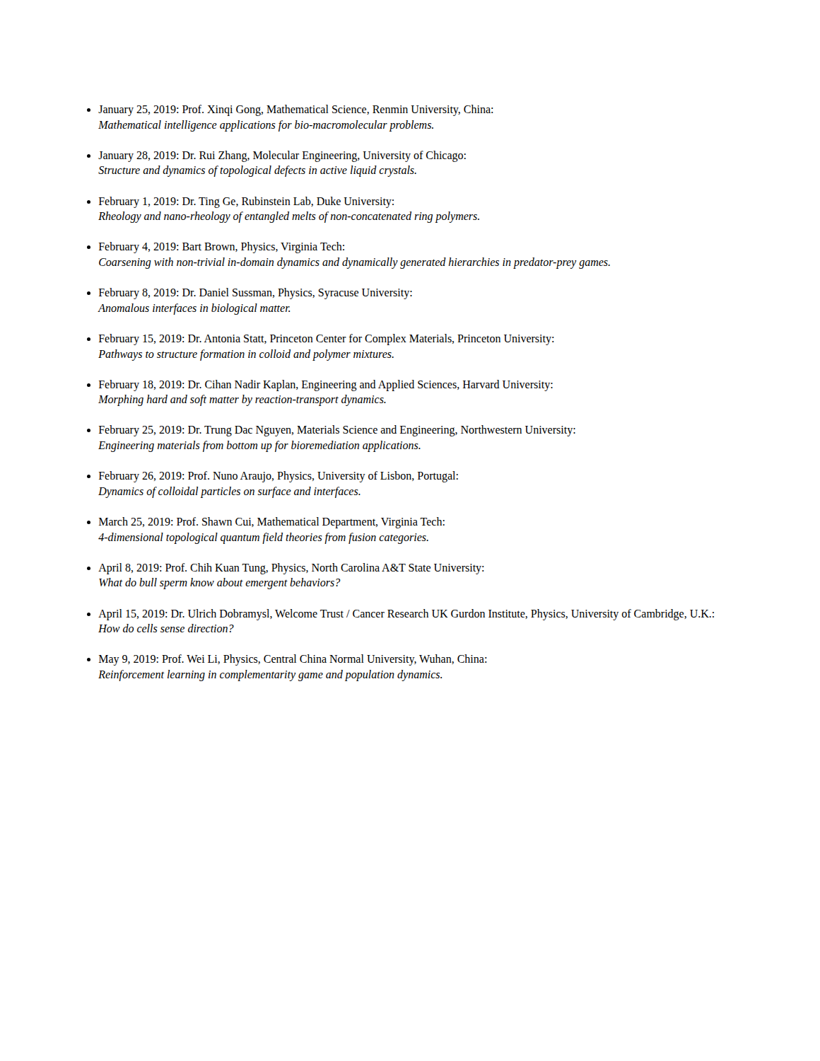January 25, 2019: Prof. Xinqi Gong, Mathematical Science, Renmin University, China:
Mathematical intelligence applications for bio-macromolecular problems.
January 28, 2019: Dr. Rui Zhang, Molecular Engineering, University of Chicago:
Structure and dynamics of topological defects in active liquid crystals.
February 1, 2019: Dr. Ting Ge, Rubinstein Lab, Duke University:
Rheology and nano-rheology of entangled melts of non-concatenated ring polymers.
February 4, 2019: Bart Brown, Physics, Virginia Tech:
Coarsening with non-trivial in-domain dynamics and dynamically generated hierarchies in predator-prey games.
February 8, 2019: Dr. Daniel Sussman, Physics, Syracuse University:
Anomalous interfaces in biological matter.
February 15, 2019: Dr. Antonia Statt, Princeton Center for Complex Materials, Princeton University:
Pathways to structure formation in colloid and polymer mixtures.
February 18, 2019: Dr. Cihan Nadir Kaplan, Engineering and Applied Sciences, Harvard University:
Morphing hard and soft matter by reaction-transport dynamics.
February 25, 2019: Dr. Trung Dac Nguyen, Materials Science and Engineering, Northwestern University:
Engineering materials from bottom up for bioremediation applications.
February 26, 2019: Prof. Nuno Araujo, Physics, University of Lisbon, Portugal:
Dynamics of colloidal particles on surface and interfaces.
March 25, 2019: Prof. Shawn Cui, Mathematical Department, Virginia Tech:
4-dimensional topological quantum field theories from fusion categories.
April 8, 2019: Prof. Chih Kuan Tung, Physics, North Carolina A&T State University:
What do bull sperm know about emergent behaviors?
April 15, 2019: Dr. Ulrich Dobramysl, Welcome Trust / Cancer Research UK Gurdon Institute, Physics, University of Cambridge, U.K.:
How do cells sense direction?
May 9, 2019: Prof. Wei Li, Physics, Central China Normal University, Wuhan, China:
Reinforcement learning in complementarity game and population dynamics.